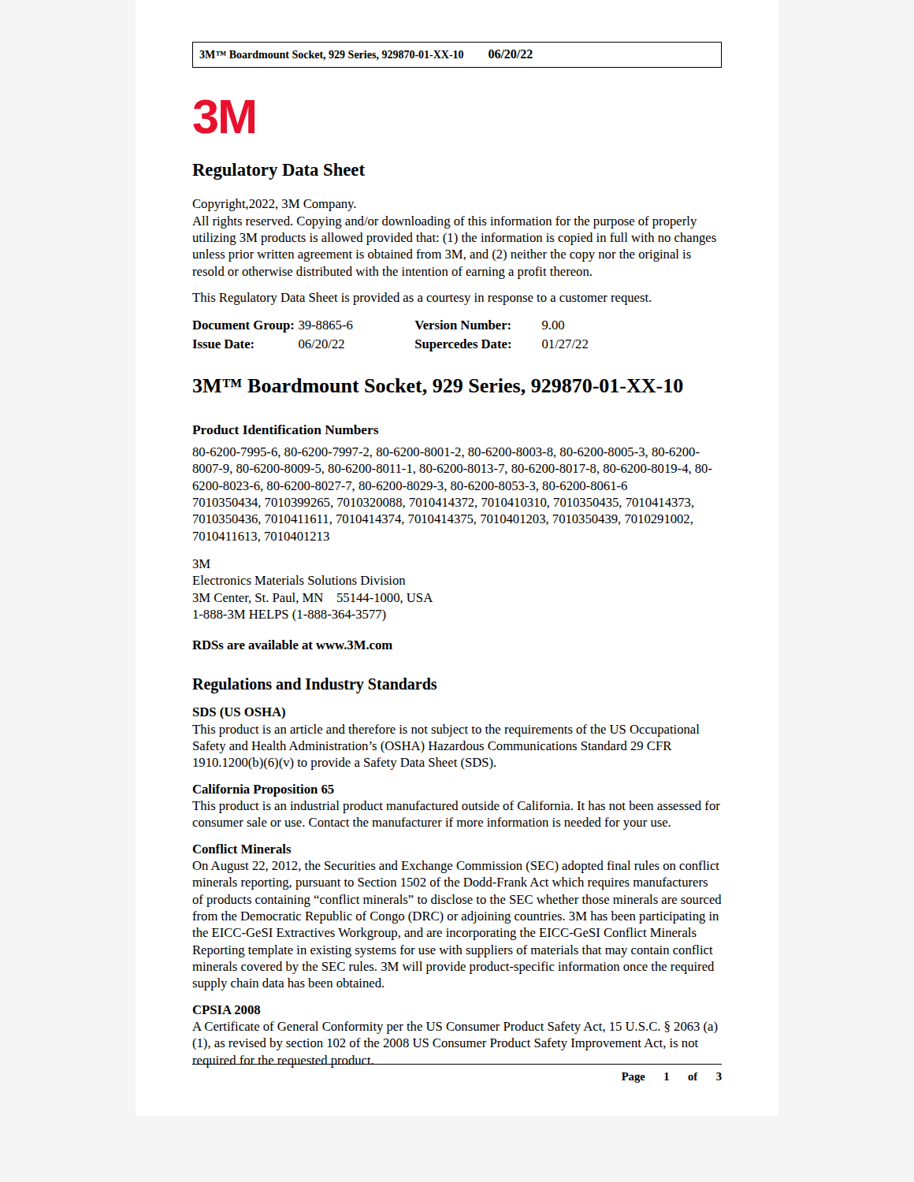3M™ Boardmount Socket, 929 Series, 929870-01-XX-10 06/20/22
3M
Regulatory Data Sheet
Copyright,2022, 3M Company.
All rights reserved. Copying and/or downloading of this information for the purpose of properly utilizing 3M products is allowed provided that: (1) the information is copied in full with no changes unless prior written agreement is obtained from 3M, and (2) neither the copy nor the original is resold or otherwise distributed with the intention of earning a profit thereon.
This Regulatory Data Sheet is provided as a courtesy in response to a customer request.
| Document Group: | 39-8865-6 | Version Number: | 9.00 |
| Issue Date: | 06/20/22 | Supercedes Date: | 01/27/22 |
3M™ Boardmount Socket, 929 Series, 929870-01-XX-10
Product Identification Numbers
80-6200-7995-6, 80-6200-7997-2, 80-6200-8001-2, 80-6200-8003-8, 80-6200-8005-3, 80-6200-8007-9, 80-6200-8009-5, 80-6200-8011-1, 80-6200-8013-7, 80-6200-8017-8, 80-6200-8019-4, 80-6200-8023-6, 80-6200-8027-7, 80-6200-8029-3, 80-6200-8053-3, 80-6200-8061-6
7010350434, 7010399265, 7010320088, 7010414372, 7010410310, 7010350435, 7010414373, 7010350436, 7010411611, 7010414374, 7010414375, 7010401203, 7010350439, 7010291002, 7010411613, 7010401213
3M
Electronics Materials Solutions Division
3M Center, St. Paul, MN 55144-1000, USA
1-888-3M HELPS (1-888-364-3577)
RDSs are available at www.3M.com
Regulations and Industry Standards
SDS (US OSHA)
This product is an article and therefore is not subject to the requirements of the US Occupational Safety and Health Administration’s (OSHA) Hazardous Communications Standard 29 CFR 1910.1200(b)(6)(v) to provide a Safety Data Sheet (SDS).
California Proposition 65
This product is an industrial product manufactured outside of California. It has not been assessed for consumer sale or use. Contact the manufacturer if more information is needed for your use.
Conflict Minerals
On August 22, 2012, the Securities and Exchange Commission (SEC) adopted final rules on conflict minerals reporting, pursuant to Section 1502 of the Dodd-Frank Act which requires manufacturers of products containing “conflict minerals” to disclose to the SEC whether those minerals are sourced from the Democratic Republic of Congo (DRC) or adjoining countries. 3M has been participating in the EICC-GeSI Extractives Workgroup, and are incorporating the EICC-GeSI Conflict Minerals Reporting template in existing systems for use with suppliers of materials that may contain conflict minerals covered by the SEC rules. 3M will provide product-specific information once the required supply chain data has been obtained.
CPSIA 2008
A Certificate of General Conformity per the US Consumer Product Safety Act, 15 U.S.C. § 2063 (a)(1), as revised by section 102 of the 2008 US Consumer Product Safety Improvement Act, is not required for the requested product.
Page 1 of 3